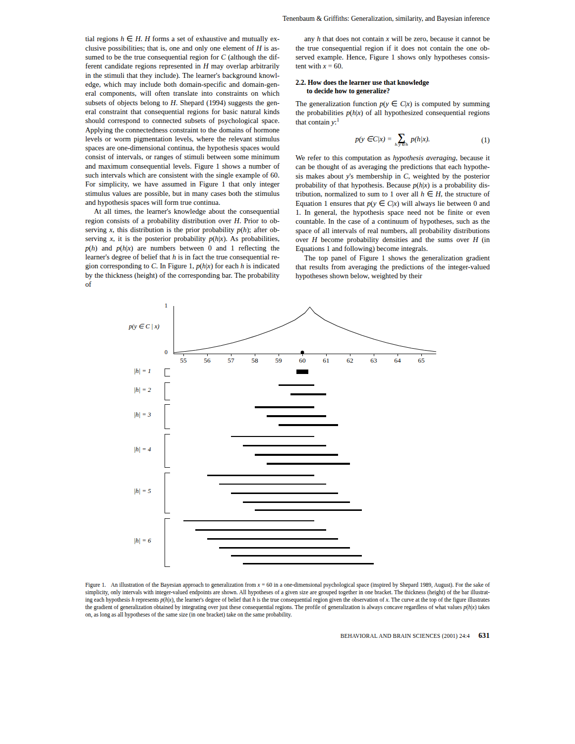Tenenbaum & Griffiths: Generalization, similarity, and Bayesian inference
tial regions h ∈ H. H forms a set of exhaustive and mutually exclusive possibilities; that is, one and only one element of H is assumed to be the true consequential region for C (although the different candidate regions represented in H may overlap arbitrarily in the stimuli that they include). The learner's background knowledge, which may include both domain-specific and domain-general components, will often translate into constraints on which subsets of objects belong to H. Shepard (1994) suggests the general constraint that consequential regions for basic natural kinds should correspond to connected subsets of psychological space. Applying the connectedness constraint to the domains of hormone levels or worm pigmentation levels, where the relevant stimulus spaces are one-dimensional continua, the hypothesis spaces would consist of intervals, or ranges of stimuli between some minimum and maximum consequential levels. Figure 1 shows a number of such intervals which are consistent with the single example of 60. For simplicity, we have assumed in Figure 1 that only integer stimulus values are possible, but in many cases both the stimulus and hypothesis spaces will form true continua.
At all times, the learner's knowledge about the consequential region consists of a probability distribution over H. Prior to observing x, this distribution is the prior probability p(h); after observing x, it is the posterior probability p(h|x). As probabilities, p(h) and p(h|x) are numbers between 0 and 1 reflecting the learner's degree of belief that h is in fact the true consequential region corresponding to C. In Figure 1, p(h|x) for each h is indicated by the thickness (height) of the corresponding bar. The probability of
any h that does not contain x will be zero, because it cannot be the true consequential region if it does not contain the one observed example. Hence, Figure 1 shows only hypotheses consistent with x = 60.
2.2. How does the learner use that knowledgeto decide how to generalize?
The generalization function p(y ∈ C|x) is computed by summing the probabilities p(h|x) of all hypothesized consequential regions that contain y:1
p(y ∈C|x) = ∑h:y ∈h p(h|x). (1)
We refer to this computation as hypothesis averaging, because it can be thought of as averaging the predictions that each hypothesis makes about y's membership in C, weighted by the posterior probability of that hypothesis. Because p(h|x) is a probability distribution, normalized to sum to 1 over all h ∈ H, the structure of Equation 1 ensures that p(y ∈ C|x) will always lie between 0 and 1. In general, the hypothesis space need not be finite or even countable. In the case of a continuum of hypotheses, such as the space of all intervals of real numbers, all probability distributions over H become probability densities and the sums over H (in Equations 1 and following) become integrals.
The top panel of Figure 1 shows the generalization gradient that results from averaging the predictions of the integer-valued hypotheses shown below, weighted by their
p(y ∈ C | x)
1
0
55 56 57 58 59 60 61 62 63 64 65
|h| = 1
|h| = 2
|h| = 3
|h| = 4
|h| = 5
|h| = 6
Figure 1. An illustration of the Bayesian approach to generalization from x = 60 in a one-dimensional psychological space (inspired by Shepard 1989, August). For the sake of simplicity, only intervals with integer-valued endpoints are shown. All hypotheses of a given size are grouped together in one bracket. The thickness (height) of the bar illustrating each hypothesis h represents p(h|x), the learner's degree of belief that h is the true consequential region given the observation of x. The curve at the top of the figure illustrates the gradient of generalization obtained by integrating over just these consequential regions. The profile of generalization is always concave regardless of what values p(h|x) takes on, as long as all hypotheses of the same size (in one bracket) take on the same probability.
BEHAVIORAL AND BRAIN SCIENCES (2001) 24:4631